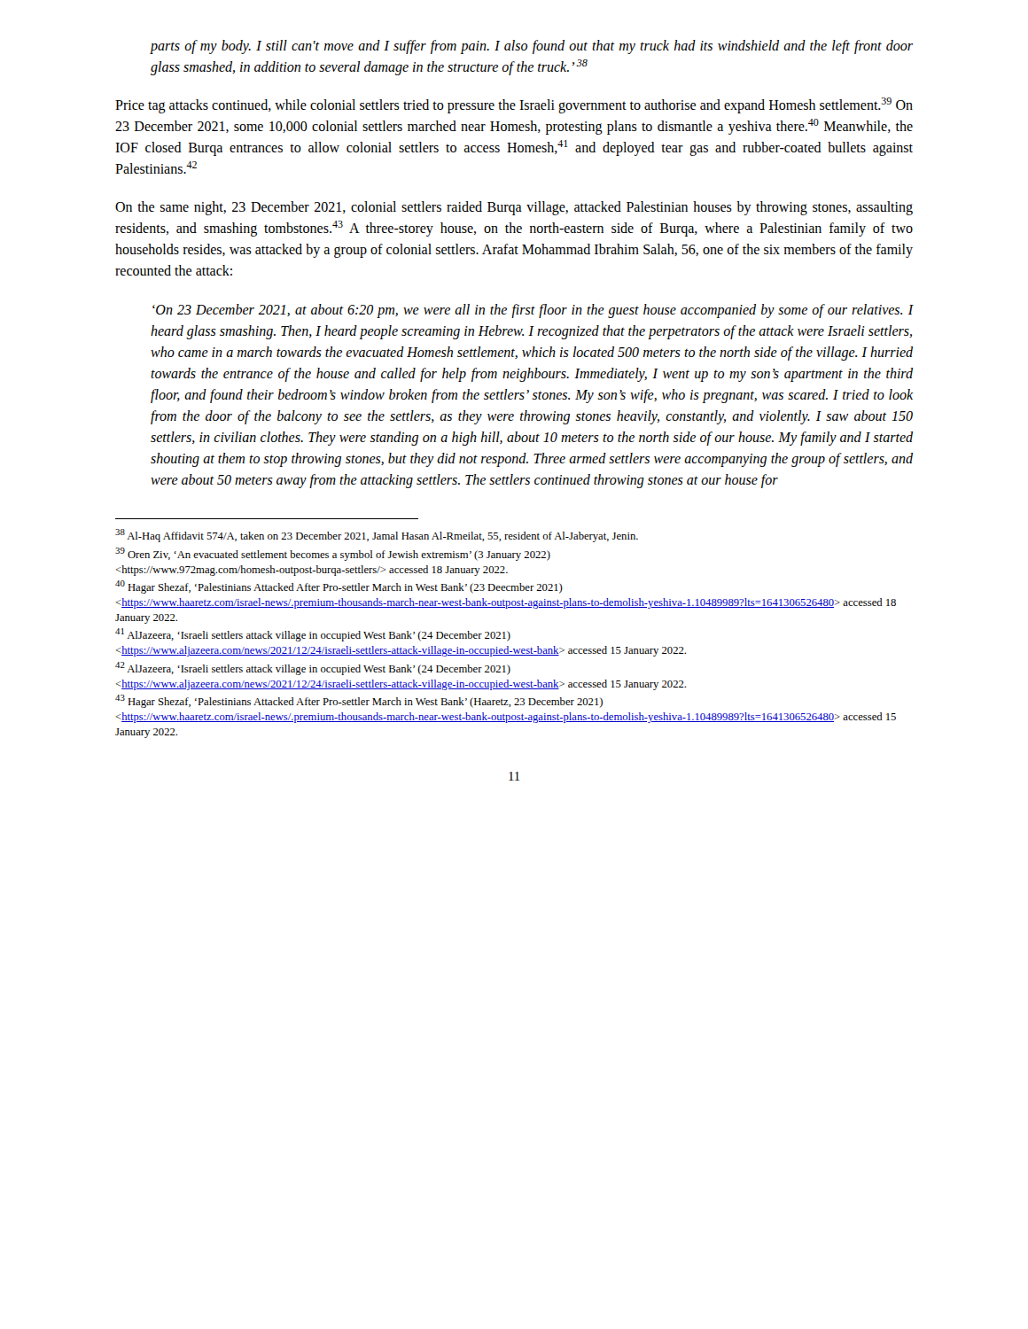parts of my body. I still can't move and I suffer from pain. I also found out that my truck had its windshield and the left front door glass smashed, in addition to several damage in the structure of the truck.’ 38
Price tag attacks continued, while colonial settlers tried to pressure the Israeli government to authorise and expand Homesh settlement.39 On 23 December 2021, some 10,000 colonial settlers marched near Homesh, protesting plans to dismantle a yeshiva there.40 Meanwhile, the IOF closed Burqa entrances to allow colonial settlers to access Homesh,41 and deployed tear gas and rubber-coated bullets against Palestinians.42
On the same night, 23 December 2021, colonial settlers raided Burqa village, attacked Palestinian houses by throwing stones, assaulting residents, and smashing tombstones.43 A three-storey house, on the north-eastern side of Burqa, where a Palestinian family of two households resides, was attacked by a group of colonial settlers. Arafat Mohammad Ibrahim Salah, 56, one of the six members of the family recounted the attack:
‘On 23 December 2021, at about 6:20 pm, we were all in the first floor in the guest house accompanied by some of our relatives. I heard glass smashing. Then, I heard people screaming in Hebrew. I recognized that the perpetrators of the attack were Israeli settlers, who came in a march towards the evacuated Homesh settlement, which is located 500 meters to the north side of the village. I hurried towards the entrance of the house and called for help from neighbours. Immediately, I went up to my son’s apartment in the third floor, and found their bedroom’s window broken from the settlers’ stones. My son’s wife, who is pregnant, was scared. I tried to look from the door of the balcony to see the settlers, as they were throwing stones heavily, constantly, and violently. I saw about 150 settlers, in civilian clothes. They were standing on a high hill, about 10 meters to the north side of our house. My family and I started shouting at them to stop throwing stones, but they did not respond. Three armed settlers were accompanying the group of settlers, and were about 50 meters away from the attacking settlers. The settlers continued throwing stones at our house for
38 Al-Haq Affidavit 574/A, taken on 23 December 2021, Jamal Hasan Al-Rmeilat, 55, resident of Al-Jaberyat, Jenin.
39 Oren Ziv, ‘An evacuated settlement becomes a symbol of Jewish extremism’ (3 January 2022)
<https://www.972mag.com/homesh-outpost-burqa-settlers/> accessed 18 January 2022.
40 Hagar Shezaf, ‘Palestinians Attacked After Pro-settler March in West Bank’ (23 Deecmber 2021)
<https://www.haaretz.com/israel-news/.premium-thousands-march-near-west-bank-outpost-against-plans-to-demolish-yeshiva-1.10489989?lts=1641306526480> accessed 18 January 2022.
41 AlJazeera, ‘Israeli settlers attack village in occupied West Bank’ (24 December 2021)
<https://www.aljazeera.com/news/2021/12/24/israeli-settlers-attack-village-in-occupied-west-bank> accessed 15 January 2022.
42 AlJazeera, ‘Israeli settlers attack village in occupied West Bank’ (24 December 2021)
<https://www.aljazeera.com/news/2021/12/24/israeli-settlers-attack-village-in-occupied-west-bank> accessed 15 January 2022.
43 Hagar Shezaf, ‘Palestinians Attacked After Pro-settler March in West Bank’ (Haaretz, 23 December 2021)
<https://www.haaretz.com/israel-news/.premium-thousands-march-near-west-bank-outpost-against-plans-to-demolish-yeshiva-1.10489989?lts=1641306526480> accessed 15 January 2022.
11